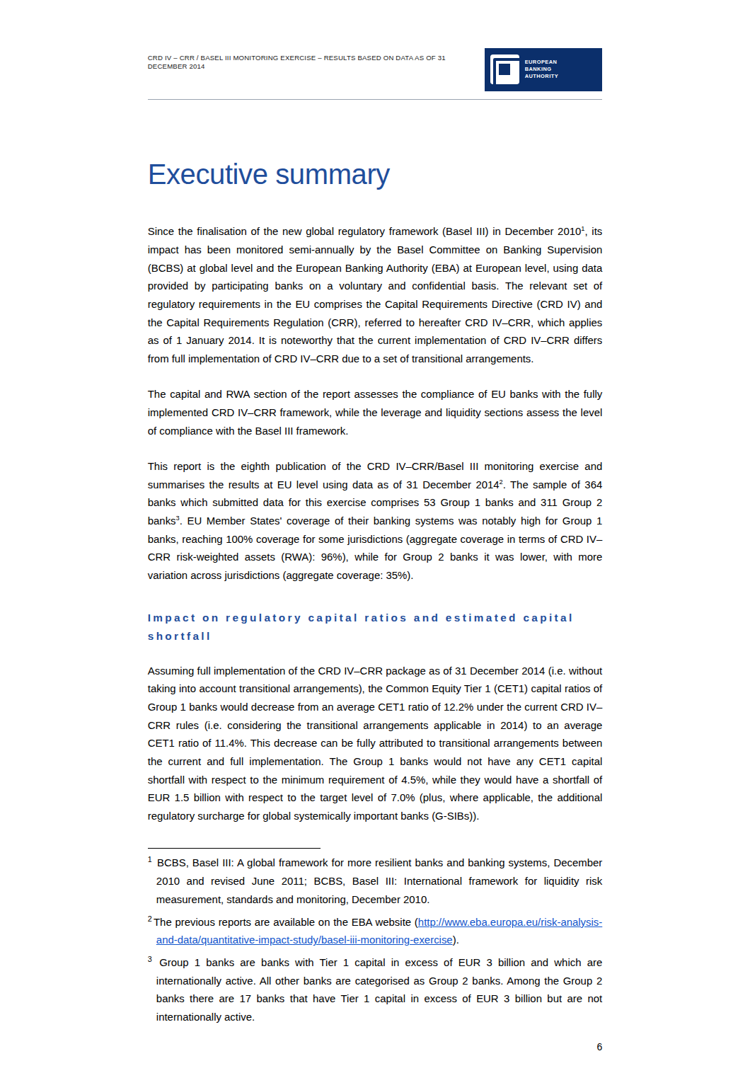CRD IV – CRR / BASEL III MONITORING EXERCISE – RESULTS BASED ON DATA AS OF 31 DECEMBER 2014
EUROPEAN
BANKING
AUTHORITY
Executive summary
Since the finalisation of the new global regulatory framework (Basel III) in December 20101, its impact has been monitored semi-annually by the Basel Committee on Banking Supervision (BCBS) at global level and the European Banking Authority (EBA) at European level, using data provided by participating banks on a voluntary and confidential basis. The relevant set of regulatory requirements in the EU comprises the Capital Requirements Directive (CRD IV) and the Capital Requirements Regulation (CRR), referred to hereafter CRD IV–CRR, which applies as of 1 January 2014. It is noteworthy that the current implementation of CRD IV–CRR differs from full implementation of CRD IV–CRR due to a set of transitional arrangements.
The capital and RWA section of the report assesses the compliance of EU banks with the fully implemented CRD IV–CRR framework, while the leverage and liquidity sections assess the level of compliance with the Basel III framework.
This report is the eighth publication of the CRD IV–CRR/Basel III monitoring exercise and summarises the results at EU level using data as of 31 December 20142. The sample of 364 banks which submitted data for this exercise comprises 53 Group 1 banks and 311 Group 2 banks3. EU Member States' coverage of their banking systems was notably high for Group 1 banks, reaching 100% coverage for some jurisdictions (aggregate coverage in terms of CRD IV–CRR risk-weighted assets (RWA): 96%), while for Group 2 banks it was lower, with more variation across jurisdictions (aggregate coverage: 35%).
Impact on regulatory capital ratios and estimated capital shortfall
Assuming full implementation of the CRD IV–CRR package as of 31 December 2014 (i.e. without taking into account transitional arrangements), the Common Equity Tier 1 (CET1) capital ratios of Group 1 banks would decrease from an average CET1 ratio of 12.2% under the current CRD IV–CRR rules (i.e. considering the transitional arrangements applicable in 2014) to an average CET1 ratio of 11.4%. This decrease can be fully attributed to transitional arrangements between the current and full implementation. The Group 1 banks would not have any CET1 capital shortfall with respect to the minimum requirement of 4.5%, while they would have a shortfall of EUR 1.5 billion with respect to the target level of 7.0% (plus, where applicable, the additional regulatory surcharge for global systemically important banks (G-SIBs)).
1 BCBS, Basel III: A global framework for more resilient banks and banking systems, December 2010 and revised June 2011; BCBS, Basel III: International framework for liquidity risk measurement, standards and monitoring, December 2010.
2The previous reports are available on the EBA website (http://www.eba.europa.eu/risk-analysis-and-data/quantitative-impact-study/basel-iii-monitoring-exercise).
3 Group 1 banks are banks with Tier 1 capital in excess of EUR 3 billion and which are internationally active. All other banks are categorised as Group 2 banks. Among the Group 2 banks there are 17 banks that have Tier 1 capital in excess of EUR 3 billion but are not internationally active.
6